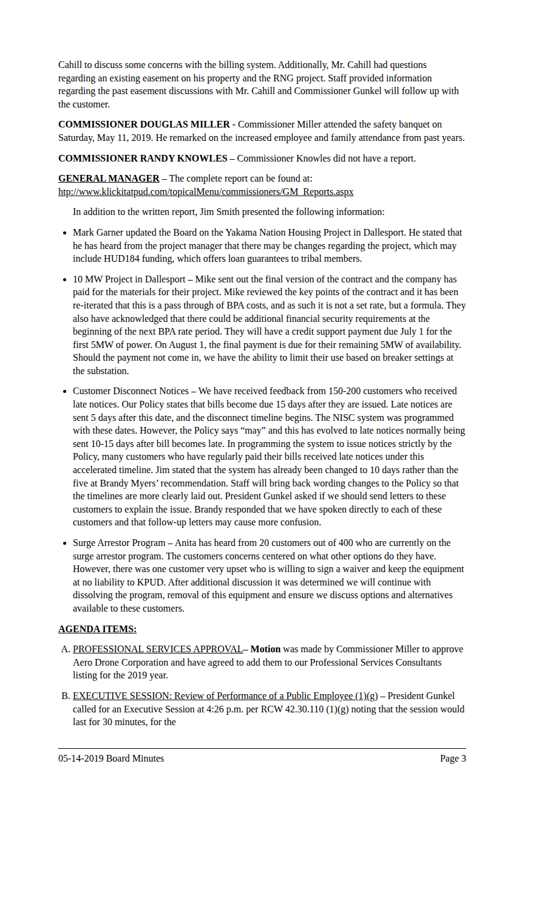Cahill to discuss some concerns with the billing system. Additionally, Mr. Cahill had questions regarding an existing easement on his property and the RNG project. Staff provided information regarding the past easement discussions with Mr. Cahill and Commissioner Gunkel will follow up with the customer.
COMMISSIONER DOUGLAS MILLER - Commissioner Miller attended the safety banquet on Saturday, May 11, 2019. He remarked on the increased employee and family attendance from past years.
COMMISSIONER RANDY KNOWLES – Commissioner Knowles did not have a report.
GENERAL MANAGER – The complete report can be found at:
htp://www.klickitatpud.com/topicalMenu/commissioners/GM_Reports.aspx
In addition to the written report, Jim Smith presented the following information:
Mark Garner updated the Board on the Yakama Nation Housing Project in Dallesport. He stated that he has heard from the project manager that there may be changes regarding the project, which may include HUD184 funding, which offers loan guarantees to tribal members.
10 MW Project in Dallesport – Mike sent out the final version of the contract and the company has paid for the materials for their project. Mike reviewed the key points of the contract and it has been re-iterated that this is a pass through of BPA costs, and as such it is not a set rate, but a formula. They also have acknowledged that there could be additional financial security requirements at the beginning of the next BPA rate period. They will have a credit support payment due July 1 for the first 5MW of power. On August 1, the final payment is due for their remaining 5MW of availability. Should the payment not come in, we have the ability to limit their use based on breaker settings at the substation.
Customer Disconnect Notices – We have received feedback from 150-200 customers who received late notices. Our Policy states that bills become due 15 days after they are issued. Late notices are sent 5 days after this date, and the disconnect timeline begins. The NISC system was programmed with these dates. However, the Policy says “may” and this has evolved to late notices normally being sent 10-15 days after bill becomes late. In programming the system to issue notices strictly by the Policy, many customers who have regularly paid their bills received late notices under this accelerated timeline. Jim stated that the system has already been changed to 10 days rather than the five at Brandy Myers’ recommendation. Staff will bring back wording changes to the Policy so that the timelines are more clearly laid out. President Gunkel asked if we should send letters to these customers to explain the issue. Brandy responded that we have spoken directly to each of these customers and that follow-up letters may cause more confusion.
Surge Arrestor Program – Anita has heard from 20 customers out of 400 who are currently on the surge arrestor program. The customers concerns centered on what other options do they have. However, there was one customer very upset who is willing to sign a waiver and keep the equipment at no liability to KPUD. After additional discussion it was determined we will continue with dissolving the program, removal of this equipment and ensure we discuss options and alternatives available to these customers.
AGENDA ITEMS:
PROFESSIONAL SERVICES APPROVAL– Motion was made by Commissioner Miller to approve Aero Drone Corporation and have agreed to add them to our Professional Services Consultants listing for the 2019 year.
EXECUTIVE SESSION: Review of Performance of a Public Employee (1)(g) – President Gunkel called for an Executive Session at 4:26 p.m. per RCW 42.30.110 (1)(g) noting that the session would last for 30 minutes, for the
05-14-2019 Board Minutes Page 3